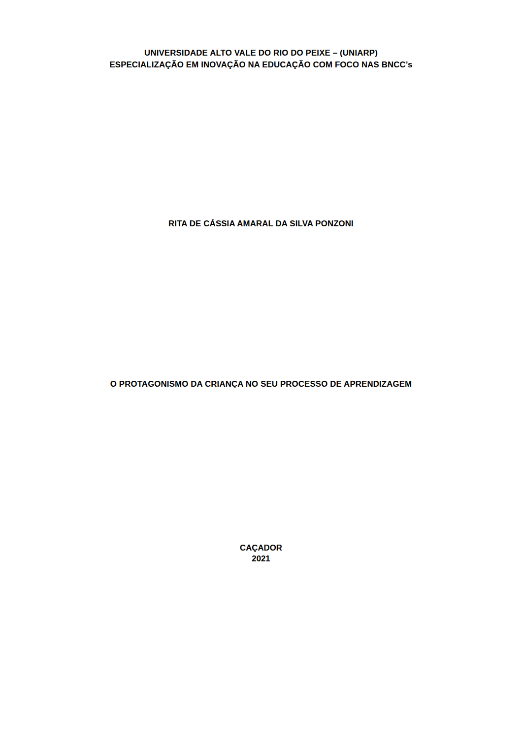UNIVERSIDADE ALTO VALE DO RIO DO PEIXE – (UNIARP)
ESPECIALIZAÇÃO EM INOVAÇÃO NA EDUCAÇÃO COM FOCO NAS BNCC’s
RITA DE CÁSSIA AMARAL DA SILVA PONZONI
O PROTAGONISMO DA CRIANÇA NO SEU PROCESSO DE APRENDIZAGEM
CAÇADOR
2021